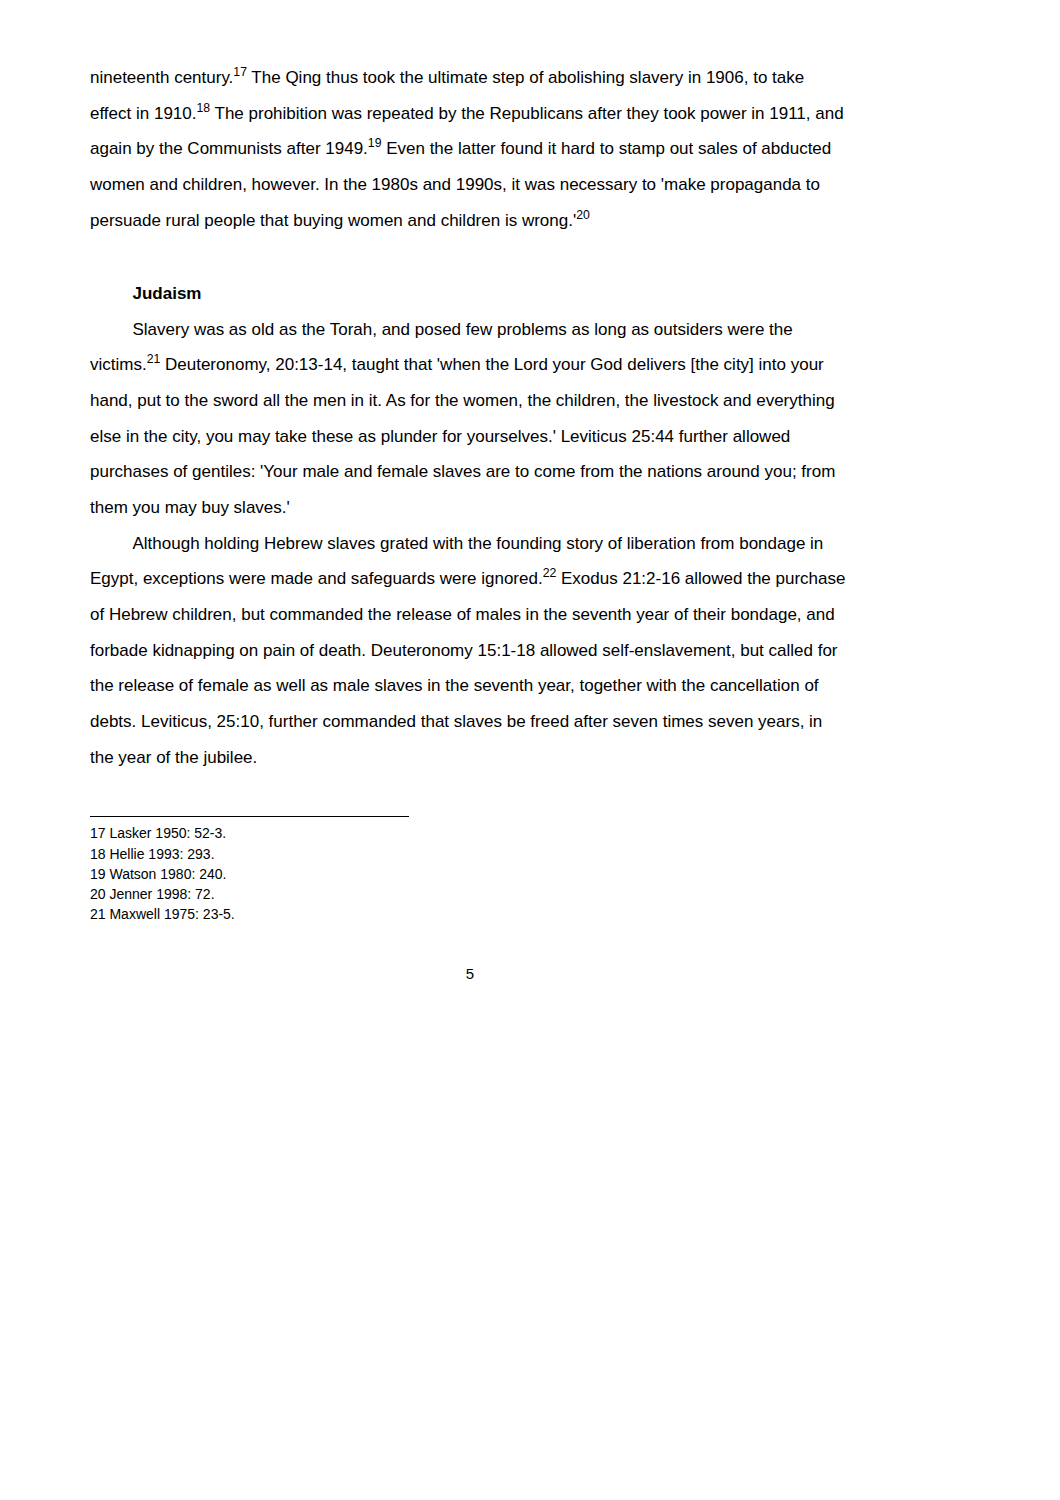nineteenth century.17 The Qing thus took the ultimate step of abolishing slavery in 1906, to take effect in 1910.18 The prohibition was repeated by the Republicans after they took power in 1911, and again by the Communists after 1949.19 Even the latter found it hard to stamp out sales of abducted women and children, however. In the 1980s and 1990s, it was necessary to 'make propaganda to persuade rural people that buying women and children is wrong.'20
Judaism
Slavery was as old as the Torah, and posed few problems as long as outsiders were the victims.21 Deuteronomy, 20:13-14, taught that 'when the Lord your God delivers [the city] into your hand, put to the sword all the men in it. As for the women, the children, the livestock and everything else in the city, you may take these as plunder for yourselves.' Leviticus 25:44 further allowed purchases of gentiles: 'Your male and female slaves are to come from the nations around you; from them you may buy slaves.'
Although holding Hebrew slaves grated with the founding story of liberation from bondage in Egypt, exceptions were made and safeguards were ignored.22 Exodus 21:2-16 allowed the purchase of Hebrew children, but commanded the release of males in the seventh year of their bondage, and forbade kidnapping on pain of death. Deuteronomy 15:1-18 allowed self-enslavement, but called for the release of female as well as male slaves in the seventh year, together with the cancellation of debts. Leviticus, 25:10, further commanded that slaves be freed after seven times seven years, in the year of the jubilee.
17 Lasker 1950: 52-3.
18 Hellie 1993: 293.
19 Watson 1980: 240.
20 Jenner 1998: 72.
21 Maxwell 1975: 23-5.
5